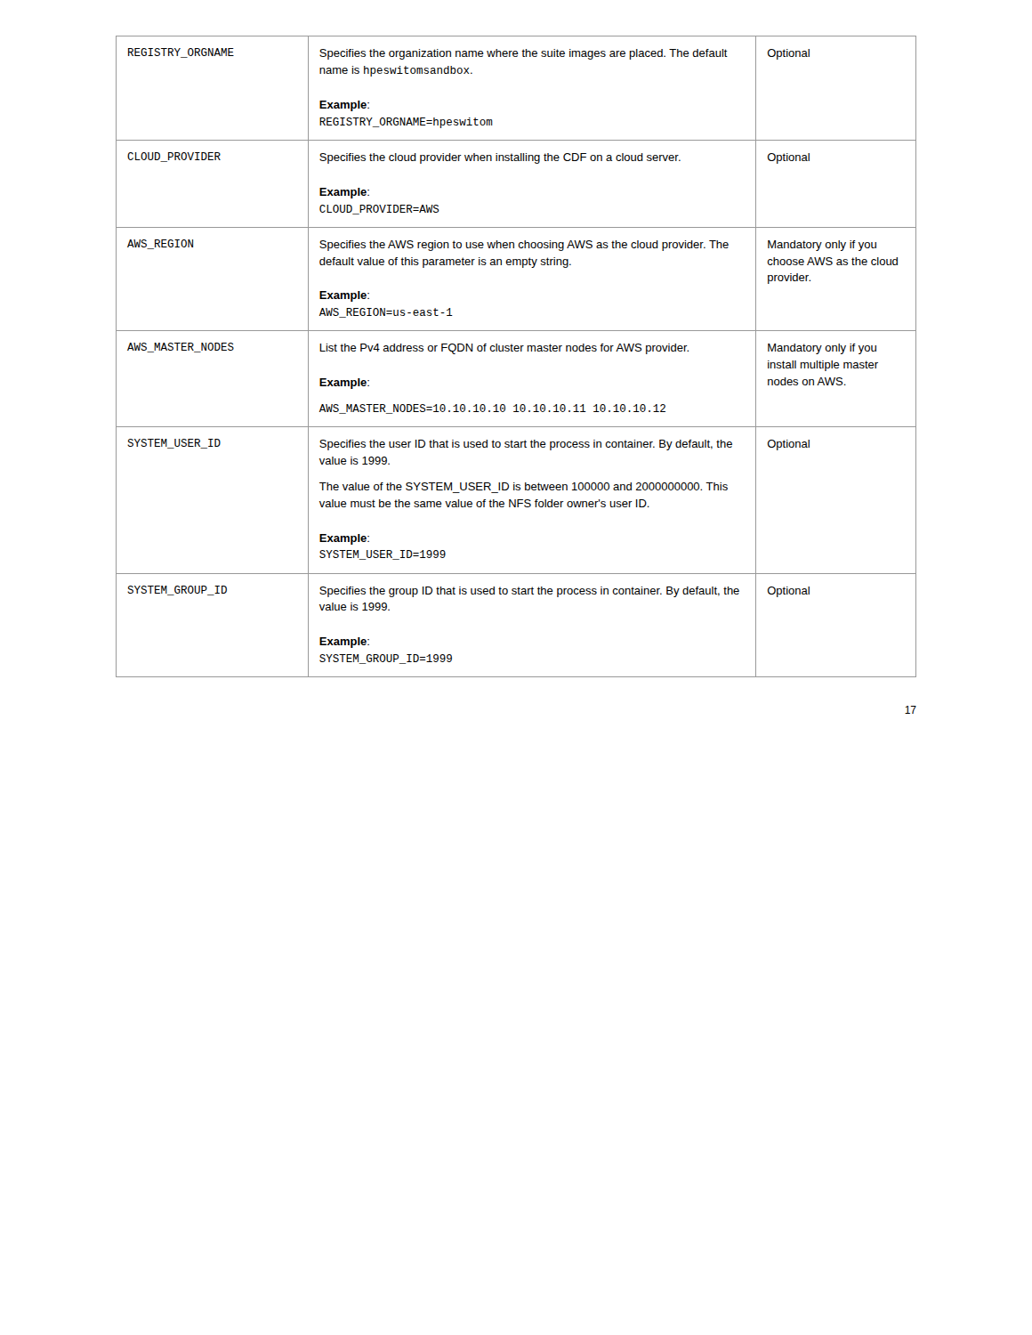| REGISTRY_ORGNAME | Specifies the organization name where the suite images are placed. The default name is hpeswitomsandbox . Example : REGISTRY_ORGNAME=hpeswitom | Optional |
| CLOUD_PROVIDER | Specifies the cloud provider when installing the CDF on a cloud server. Example : CLOUD_PROVIDER=AWS | Optional |
| AWS_REGION | Specifies the AWS region to use when choosing AWS as the cloud provider. The default value of this parameter is an empty string. Example : AWS_REGION=us-east-1 | Mandatory only if you choose AWS as the cloud provider. |
| AWS_MASTER_NODES | List the Pv4 address or FQDN of cluster master nodes for AWS provider. Example : AWS_MASTER_NODES=10.10.10.10 10.10.10.11 10.10.10.12 | Mandatory only if you install multiple master nodes on AWS. |
| SYSTEM_USER_ID | Specifies the user ID that is used to start the process in container. By default, the value is 1999. The value of the SYSTEM_USER_ID is between 100000 and 2000000000. This value must be the same value of the NFS folder owner's user ID. Example : SYSTEM_USER_ID=1999 | Optional |
| SYSTEM_GROUP_ID | Specifies the group ID that is used to start the process in container. By default, the value is 1999. Example : SYSTEM_GROUP_ID=1999 | Optional |
17